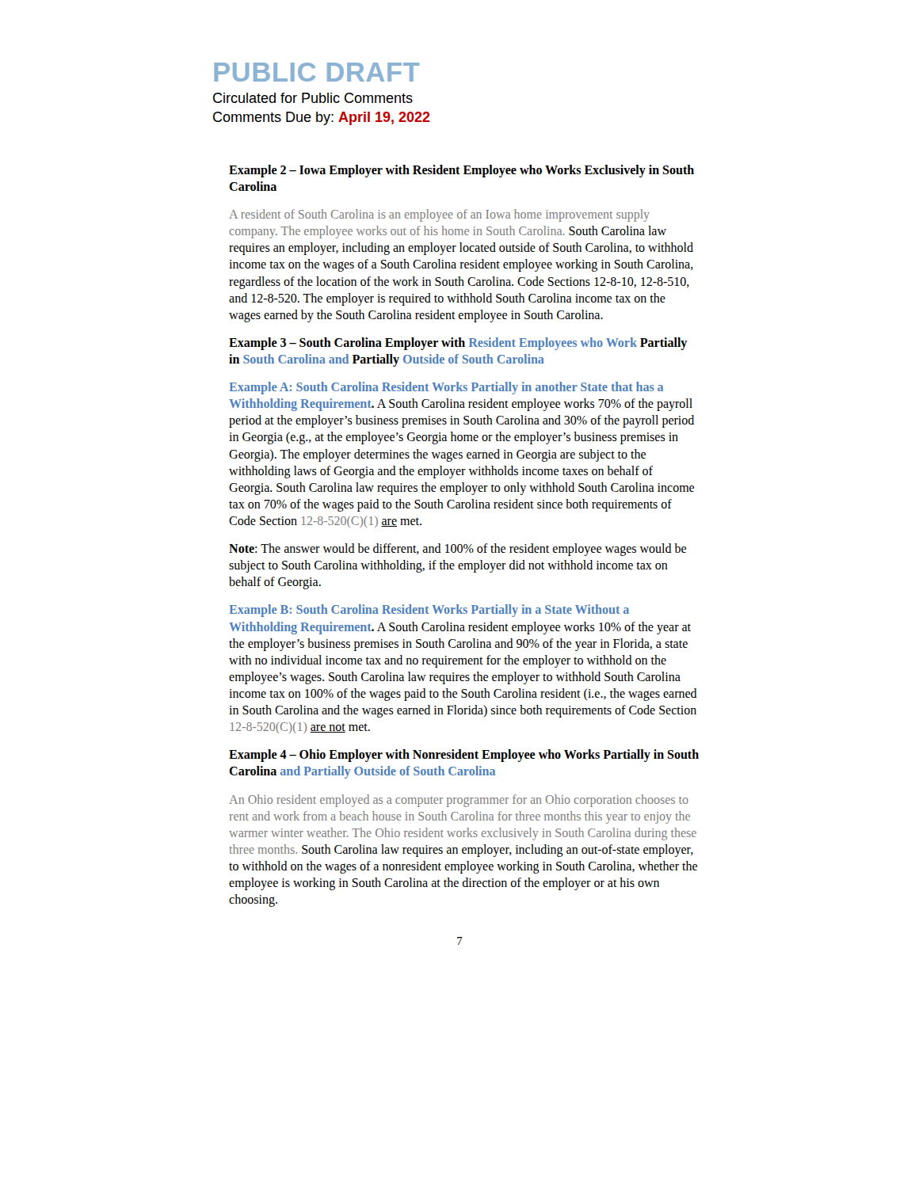PUBLIC DRAFT
Circulated for Public Comments
Comments Due by: April 19, 2022
Example 2 – Iowa Employer with Resident Employee who Works Exclusively in South Carolina
A resident of South Carolina is an employee of an Iowa home improvement supply company. The employee works out of his home in South Carolina. South Carolina law requires an employer, including an employer located outside of South Carolina, to withhold income tax on the wages of a South Carolina resident employee working in South Carolina, regardless of the location of the work in South Carolina. Code Sections 12-8-10, 12-8-510, and 12-8-520. The employer is required to withhold South Carolina income tax on the wages earned by the South Carolina resident employee in South Carolina.
Example 3 – South Carolina Employer with Resident Employees who Work Partially in South Carolina and Partially Outside of South Carolina
Example A: South Carolina Resident Works Partially in another State that has a Withholding Requirement. A South Carolina resident employee works 70% of the payroll period at the employer’s business premises in South Carolina and 30% of the payroll period in Georgia (e.g., at the employee’s Georgia home or the employer’s business premises in Georgia). The employer determines the wages earned in Georgia are subject to the withholding laws of Georgia and the employer withholds income taxes on behalf of Georgia. South Carolina law requires the employer to only withhold South Carolina income tax on 70% of the wages paid to the South Carolina resident since both requirements of Code Section 12-8-520(C)(1) are met.
Note: The answer would be different, and 100% of the resident employee wages would be subject to South Carolina withholding, if the employer did not withhold income tax on behalf of Georgia.
Example B: South Carolina Resident Works Partially in a State Without a Withholding Requirement. A South Carolina resident employee works 10% of the year at the employer’s business premises in South Carolina and 90% of the year in Florida, a state with no individual income tax and no requirement for the employer to withhold on the employee’s wages. South Carolina law requires the employer to withhold South Carolina income tax on 100% of the wages paid to the South Carolina resident (i.e., the wages earned in South Carolina and the wages earned in Florida) since both requirements of Code Section 12-8-520(C)(1) are not met.
Example 4 – Ohio Employer with Nonresident Employee who Works Partially in South Carolina and Partially Outside of South Carolina
An Ohio resident employed as a computer programmer for an Ohio corporation chooses to rent and work from a beach house in South Carolina for three months this year to enjoy the warmer winter weather. The Ohio resident works exclusively in South Carolina during these three months. South Carolina law requires an employer, including an out-of-state employer, to withhold on the wages of a nonresident employee working in South Carolina, whether the employee is working in South Carolina at the direction of the employer or at his own choosing.
7